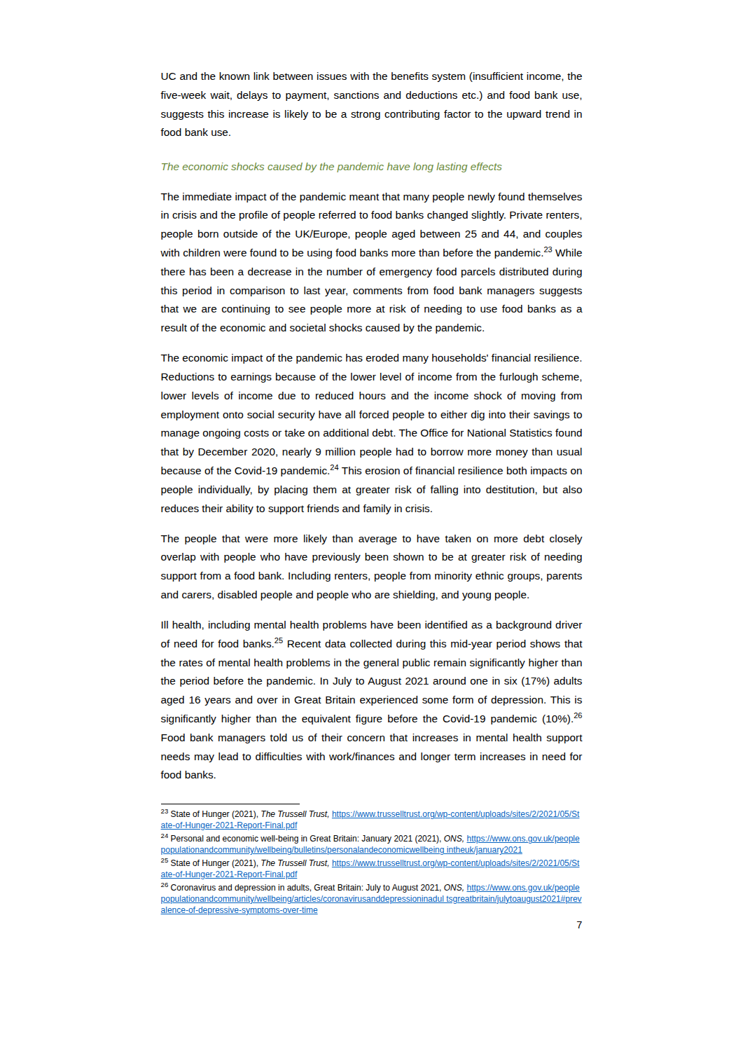UC and the known link between issues with the benefits system (insufficient income, the five-week wait, delays to payment, sanctions and deductions etc.) and food bank use, suggests this increase is likely to be a strong contributing factor to the upward trend in food bank use.
The economic shocks caused by the pandemic have long lasting effects
The immediate impact of the pandemic meant that many people newly found themselves in crisis and the profile of people referred to food banks changed slightly. Private renters, people born outside of the UK/Europe, people aged between 25 and 44, and couples with children were found to be using food banks more than before the pandemic.23 While there has been a decrease in the number of emergency food parcels distributed during this period in comparison to last year, comments from food bank managers suggests that we are continuing to see people more at risk of needing to use food banks as a result of the economic and societal shocks caused by the pandemic.
The economic impact of the pandemic has eroded many households' financial resilience. Reductions to earnings because of the lower level of income from the furlough scheme, lower levels of income due to reduced hours and the income shock of moving from employment onto social security have all forced people to either dig into their savings to manage ongoing costs or take on additional debt. The Office for National Statistics found that by December 2020, nearly 9 million people had to borrow more money than usual because of the Covid-19 pandemic.24 This erosion of financial resilience both impacts on people individually, by placing them at greater risk of falling into destitution, but also reduces their ability to support friends and family in crisis.
The people that were more likely than average to have taken on more debt closely overlap with people who have previously been shown to be at greater risk of needing support from a food bank. Including renters, people from minority ethnic groups, parents and carers, disabled people and people who are shielding, and young people.
Ill health, including mental health problems have been identified as a background driver of need for food banks.25 Recent data collected during this mid-year period shows that the rates of mental health problems in the general public remain significantly higher than the period before the pandemic. In July to August 2021 around one in six (17%) adults aged 16 years and over in Great Britain experienced some form of depression. This is significantly higher than the equivalent figure before the Covid-19 pandemic (10%).26 Food bank managers told us of their concern that increases in mental health support needs may lead to difficulties with work/finances and longer term increases in need for food banks.
23 State of Hunger (2021), The Trussell Trust, https://www.trusselltrust.org/wp-content/uploads/sites/2/2021/05/State-of-Hunger-2021-Report-Final.pdf
24 Personal and economic well-being in Great Britain: January 2021 (2021), ONS, https://www.ons.gov.uk/peoplepopulationandcommunity/wellbeing/bulletins/personalandeconomicwellbeing intheuk/january2021
25 State of Hunger (2021), The Trussell Trust, https://www.trusselltrust.org/wp-content/uploads/sites/2/2021/05/State-of-Hunger-2021-Report-Final.pdf
26 Coronavirus and depression in adults, Great Britain: July to August 2021, ONS, https://www.ons.gov.uk/peoplepopulationandcommunity/wellbeing/articles/coronavirusanddepressioninadul tsgreatbritain/julytoaugust2021#prevalence-of-depressive-symptoms-over-time
7